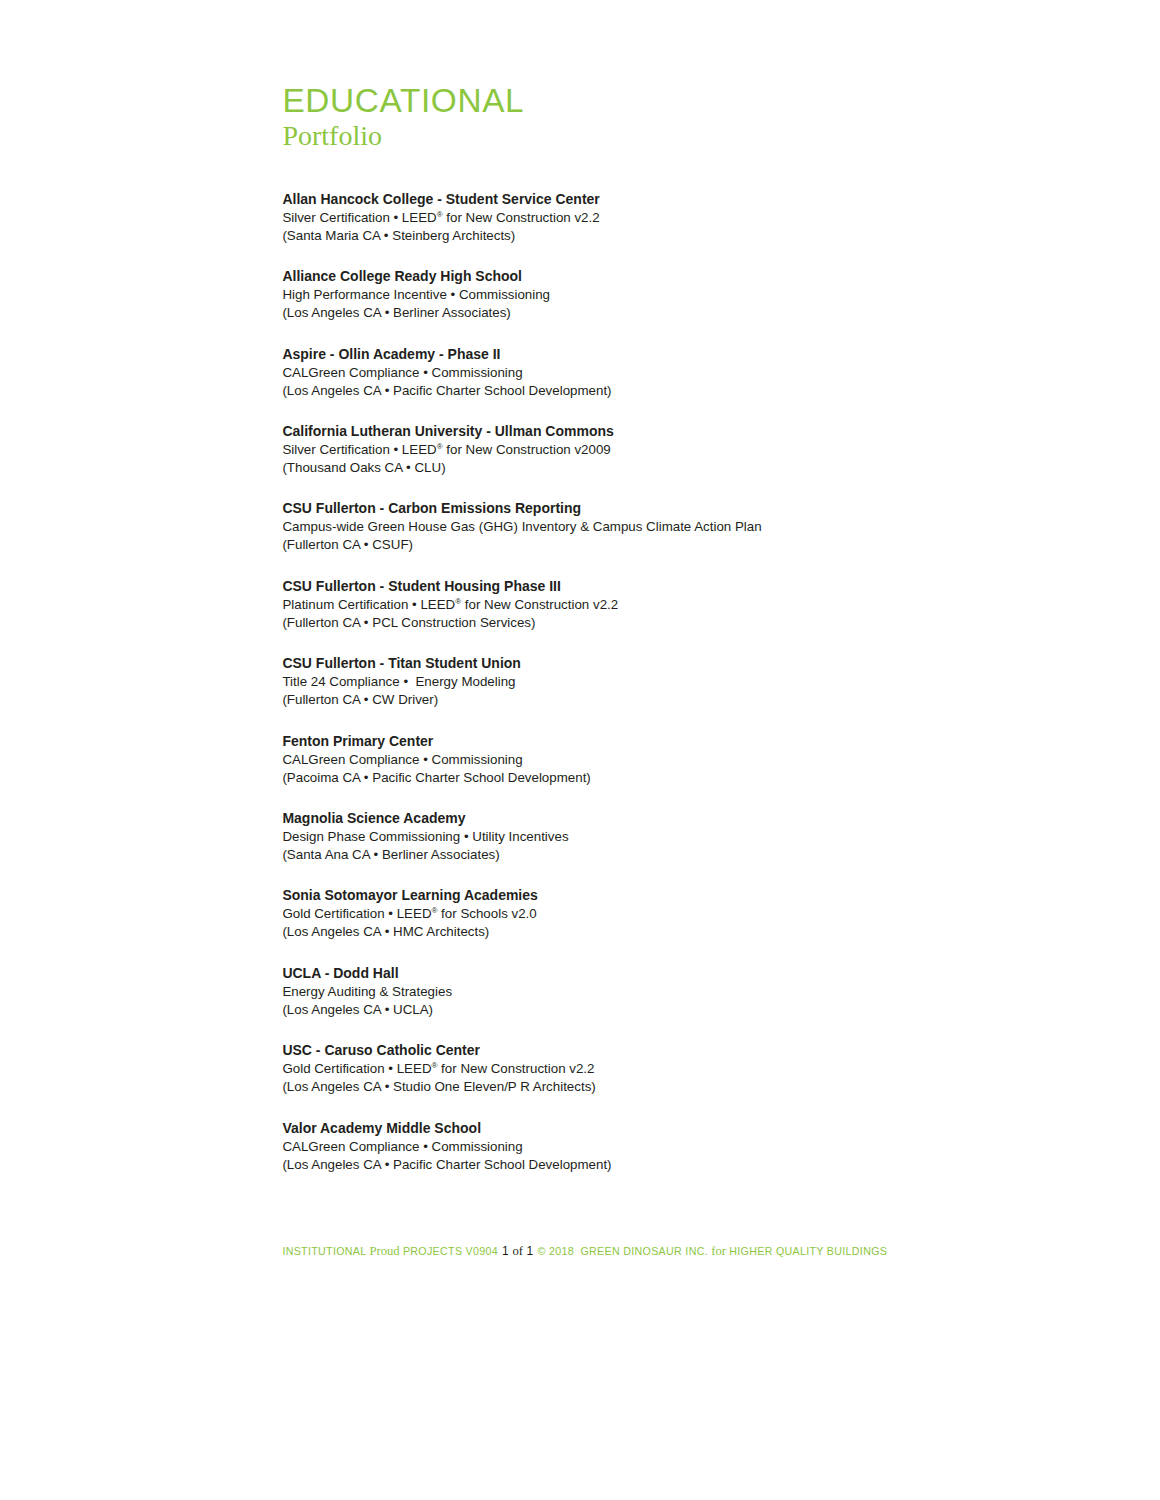Educational
Portfolio
Allan Hancock College - Student Service Center
Silver Certification • LEED® for New Construction v2.2
(Santa Maria CA • Steinberg Architects)
Alliance College Ready High School
High Performance Incentive • Commissioning
(Los Angeles CA • Berliner Associates)
Aspire - Ollin Academy - Phase II
CALGreen Compliance • Commissioning
(Los Angeles CA • Pacific Charter School Development)
California Lutheran University - Ullman Commons
Silver Certification • LEED® for New Construction v2009
(Thousand Oaks CA • CLU)
CSU Fullerton - Carbon Emissions Reporting
Campus-wide Green House Gas (GHG) Inventory & Campus Climate Action Plan
(Fullerton CA • CSUF)
CSU Fullerton - Student Housing Phase III
Platinum Certification • LEED® for New Construction v2.2
(Fullerton CA • PCL Construction Services)
CSU Fullerton - Titan Student Union
Title 24 Compliance • Energy Modeling
(Fullerton CA • CW Driver)
Fenton Primary Center
CALGreen Compliance • Commissioning
(Pacoima CA • Pacific Charter School Development)
Magnolia Science Academy
Design Phase Commissioning • Utility Incentives
(Santa Ana CA • Berliner Associates)
Sonia Sotomayor Learning Academies
Gold Certification • LEED® for Schools v2.0
(Los Angeles CA • HMC Architects)
UCLA - Dodd Hall
Energy Auditing & Strategies
(Los Angeles CA • UCLA)
USC - Caruso Catholic Center
Gold Certification • LEED® for New Construction v2.2
(Los Angeles CA • Studio One Eleven/P R Architects)
Valor Academy Middle School
CALGreen Compliance • Commissioning
(Los Angeles CA • Pacific Charter School Development)
Institutional Proud Projects v0904
1 of 1
© 2018 Green Dinosaur Inc. for Higher Quality Buildings